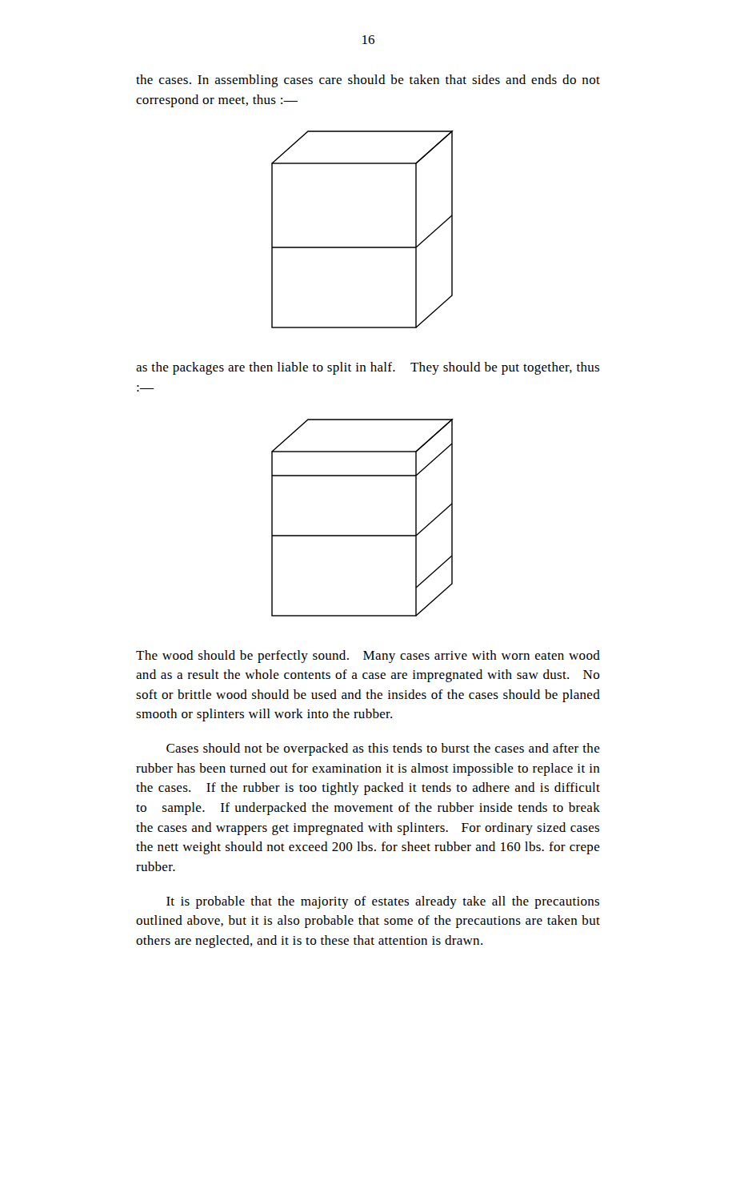16
the cases. In assembling cases care should be taken that sides and ends do not correspond or meet, thus :—
as the packages are then liable to split in half. They should be put together, thus :—
The wood should be perfectly sound. Many cases arrive with worn eaten wood and as a result the whole contents of a case are impregnated with saw dust. No soft or brittle wood should be used and the insides of the cases should be planed smooth or splinters will work into the rubber.
Cases should not be overpacked as this tends to burst the cases and after the rubber has been turned out for examination it is almost impossible to replace it in the cases. If the rubber is too tightly packed it tends to adhere and is difficult to sample. If underpacked the movement of the rubber inside tends to break the cases and wrappers get impregnated with splinters. For ordinary sized cases the nett weight should not exceed 200 lbs. for sheet rubber and 160 lbs. for crepe rubber.
It is probable that the majority of estates already take all the precautions outlined above, but it is also probable that some of the precautions are taken but others are neglected, and it is to these that attention is drawn.